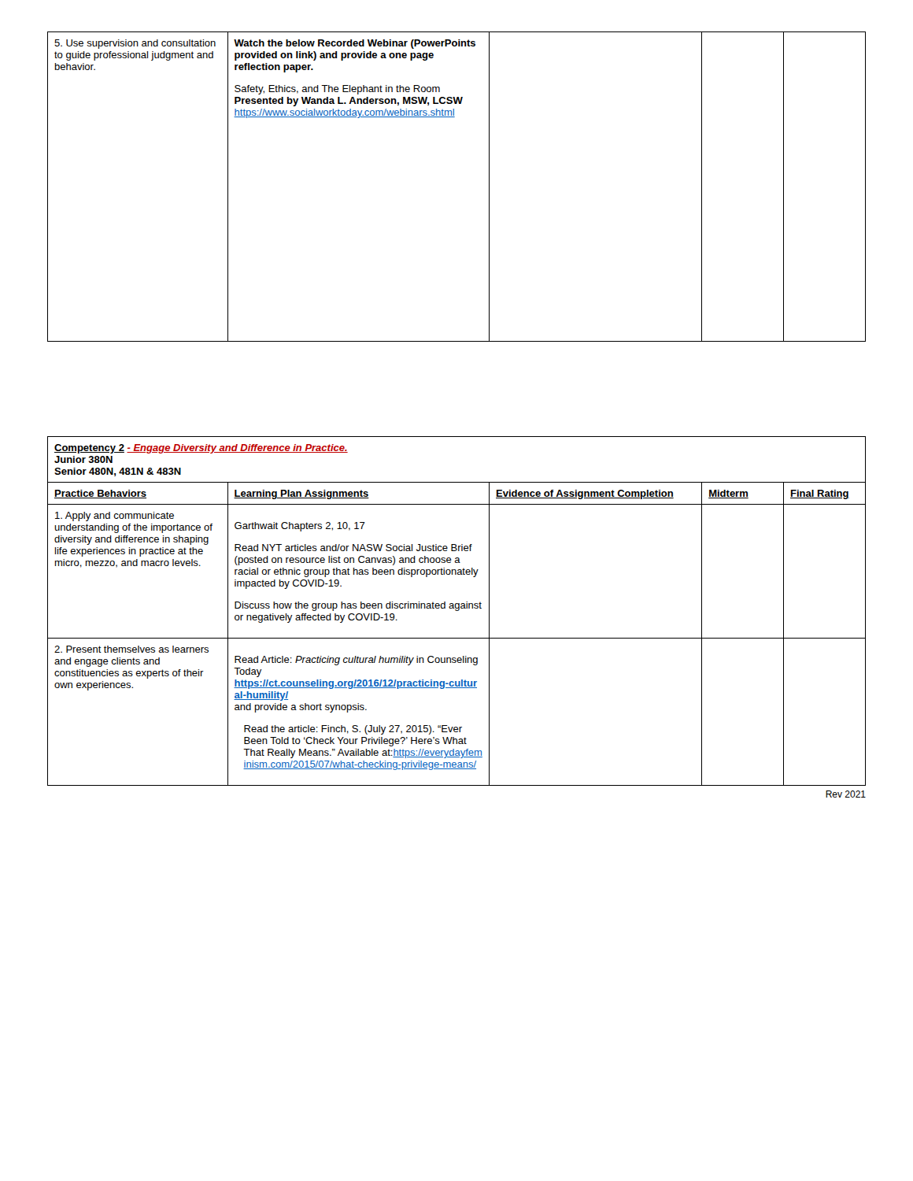| 5. Use supervision and consultation to guide professional judgment and behavior. | Watch the below Recorded Webinar (PowerPoints provided on link) and provide a one page reflection paper. Safety, Ethics, and The Elephant in the Room Presented by Wanda L. Anderson, MSW, LCSW https://www.socialworktoday.com/webinars.shtml | | | |
| Competency 2 - Engage Diversity and Difference in Practice. Junior 380N Senior 480N, 481N & 483N |
| Practice Behaviors | Learning Plan Assignments | Evidence of Assignment Completion | Midterm | Final Rating |
| 1. Apply and communicate understanding of the importance of diversity and difference in shaping life experiences in practice at the micro, mezzo, and macro levels. | Garthwait Chapters 2, 10, 17 Read NYT articles and/or NASW Social Justice Brief (posted on resource list on Canvas) and choose a racial or ethnic group that has been disproportionately impacted by COVID-19. Discuss how the group has been discriminated against or negatively affected by COVID-19. | | | |
| 2. Present themselves as learners and engage clients and constituencies as experts of their own experiences. | Read Article: Practicing cultural humility in Counseling Today https://ct.counseling.org/2016/12/practicing-cultural-humility/ and provide a short synopsis. Read the article: Finch, S. (July 27, 2015). “Ever Been Told to ‘Check Your Privilege?’ Here’s What That Really Means.” Available at: https://everydayfeminism.com/2015/07/what-checking-privilege-means/ | | | |
Rev 2021